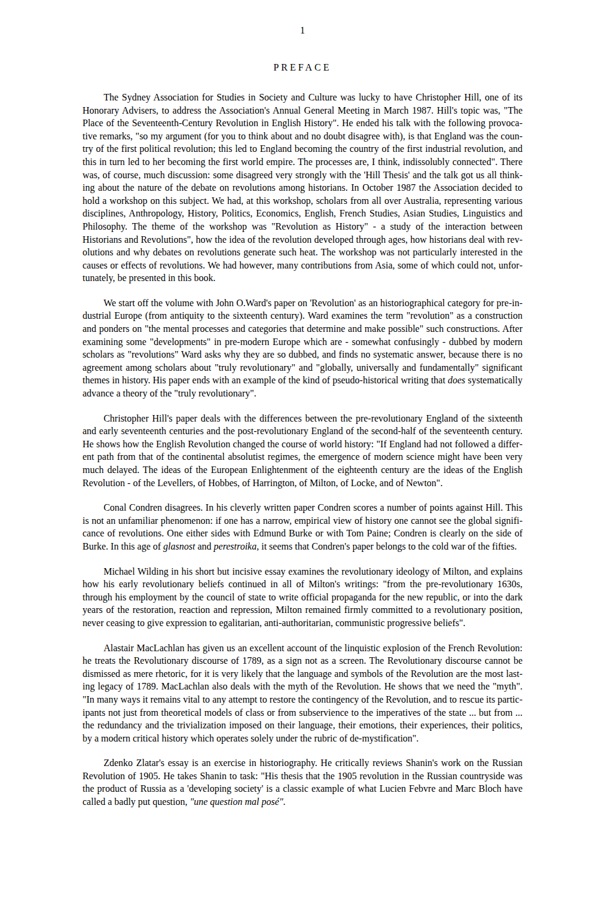1
PREFACE
The Sydney Association for Studies in Society and Culture was lucky to have Christopher Hill, one of its Honorary Advisers, to address the Association's Annual General Meeting in March 1987. Hill's topic was, "The Place of the Seventeenth-Century Revolution in English History". He ended his talk with the following provocative remarks, "so my argument (for you to think about and no doubt disagree with), is that England was the country of the first political revolution; this led to England becoming the country of the first industrial revolution, and this in turn led to her becoming the first world empire. The processes are, I think, indissolubly connected". There was, of course, much discussion: some disagreed very strongly with the 'Hill Thesis' and the talk got us all thinking about the nature of the debate on revolutions among historians. In October 1987 the Association decided to hold a workshop on this subject. We had, at this workshop, scholars from all over Australia, representing various disciplines, Anthropology, History, Politics, Economics, English, French Studies, Asian Studies, Linguistics and Philosophy. The theme of the workshop was "Revolution as History" - a study of the interaction between Historians and Revolutions", how the idea of the revolution developed through ages, how historians deal with revolutions and why debates on revolutions generate such heat. The workshop was not particularly interested in the causes or effects of revolutions. We had however, many contributions from Asia, some of which could not, unfortunately, be presented in this book.
We start off the volume with John O.Ward's paper on 'Revolution' as an historiographical category for pre-industrial Europe (from antiquity to the sixteenth century). Ward examines the term "revolution" as a construction and ponders on "the mental processes and categories that determine and make possible" such constructions. After examining some "developments" in pre-modern Europe which are - somewhat confusingly - dubbed by modern scholars as "revolutions" Ward asks why they are so dubbed, and finds no systematic answer, because there is no agreement among scholars about "truly revolutionary" and "globally, universally and fundamentally" significant themes in history. His paper ends with an example of the kind of pseudo-historical writing that does systematically advance a theory of the "truly revolutionary".
Christopher Hill's paper deals with the differences between the pre-revolutionary England of the sixteenth and early seventeenth centuries and the post-revolutionary England of the second-half of the seventeenth century. He shows how the English Revolution changed the course of world history: "If England had not followed a different path from that of the continental absolutist regimes, the emergence of modern science might have been very much delayed. The ideas of the European Enlightenment of the eighteenth century are the ideas of the English Revolution - of the Levellers, of Hobbes, of Harrington, of Milton, of Locke, and of Newton".
Conal Condren disagrees. In his cleverly written paper Condren scores a number of points against Hill. This is not an unfamiliar phenomenon: if one has a narrow, empirical view of history one cannot see the global significance of revolutions. One either sides with Edmund Burke or with Tom Paine; Condren is clearly on the side of Burke. In this age of glasnost and perestroika, it seems that Condren's paper belongs to the cold war of the fifties.
Michael Wilding in his short but incisive essay examines the revolutionary ideology of Milton, and explains how his early revolutionary beliefs continued in all of Milton's writings: "from the pre-revolutionary 1630s, through his employment by the council of state to write official propaganda for the new republic, or into the dark years of the restoration, reaction and repression, Milton remained firmly committed to a revolutionary position, never ceasing to give expression to egalitarian, anti-authoritarian, communistic progressive beliefs".
Alastair MacLachlan has given us an excellent account of the linquistic explosion of the French Revolution: he treats the Revolutionary discourse of 1789, as a sign not as a screen. The Revolutionary discourse cannot be dismissed as mere rhetoric, for it is very likely that the language and symbols of the Revolution are the most lasting legacy of 1789. MacLachlan also deals with the myth of the Revolution. He shows that we need the "myth". "In many ways it remains vital to any attempt to restore the contingency of the Revolution, and to rescue its participants not just from theoretical models of class or from subservience to the imperatives of the state ... but from ... the redundancy and the trivialization imposed on their language, their emotions, their experiences, their politics, by a modern critical history which operates solely under the rubric of de-mystification".
Zdenko Zlatar's essay is an exercise in historiography. He critically reviews Shanin's work on the Russian Revolution of 1905. He takes Shanin to task: "His thesis that the 1905 revolution in the Russian countryside was the product of Russia as a 'developing society' is a classic example of what Lucien Febvre and Marc Bloch have called a badly put question, "une question mal posé".